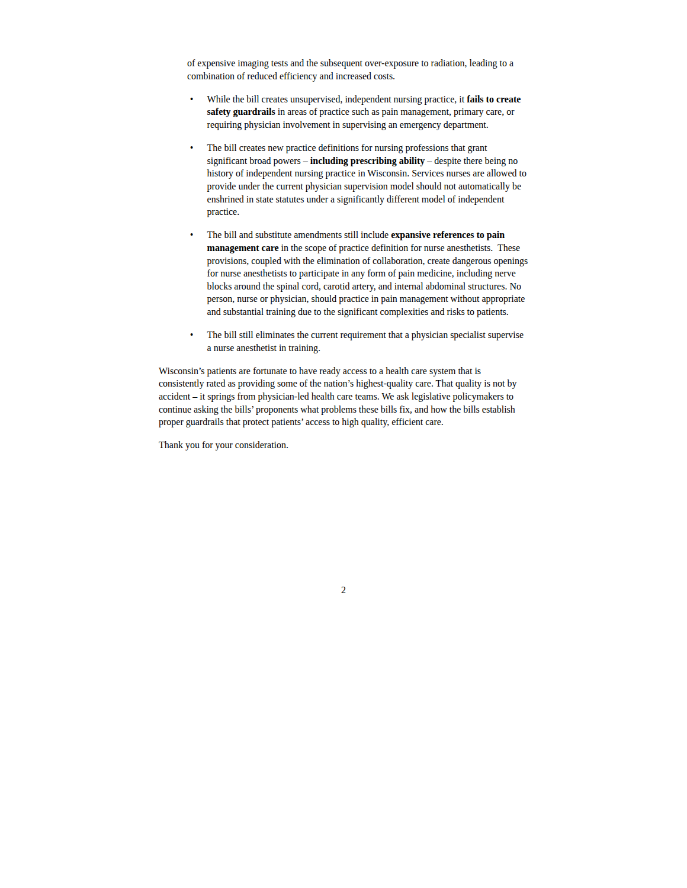of expensive imaging tests and the subsequent over-exposure to radiation, leading to a combination of reduced efficiency and increased costs.
While the bill creates unsupervised, independent nursing practice, it fails to create safety guardrails in areas of practice such as pain management, primary care, or requiring physician involvement in supervising an emergency department.
The bill creates new practice definitions for nursing professions that grant significant broad powers – including prescribing ability – despite there being no history of independent nursing practice in Wisconsin. Services nurses are allowed to provide under the current physician supervision model should not automatically be enshrined in state statutes under a significantly different model of independent practice.
The bill and substitute amendments still include expansive references to pain management care in the scope of practice definition for nurse anesthetists. These provisions, coupled with the elimination of collaboration, create dangerous openings for nurse anesthetists to participate in any form of pain medicine, including nerve blocks around the spinal cord, carotid artery, and internal abdominal structures. No person, nurse or physician, should practice in pain management without appropriate and substantial training due to the significant complexities and risks to patients.
The bill still eliminates the current requirement that a physician specialist supervise a nurse anesthetist in training.
Wisconsin’s patients are fortunate to have ready access to a health care system that is consistently rated as providing some of the nation’s highest-quality care. That quality is not by accident – it springs from physician-led health care teams. We ask legislative policymakers to continue asking the bills’ proponents what problems these bills fix, and how the bills establish proper guardrails that protect patients’ access to high quality, efficient care.
Thank you for your consideration.
2